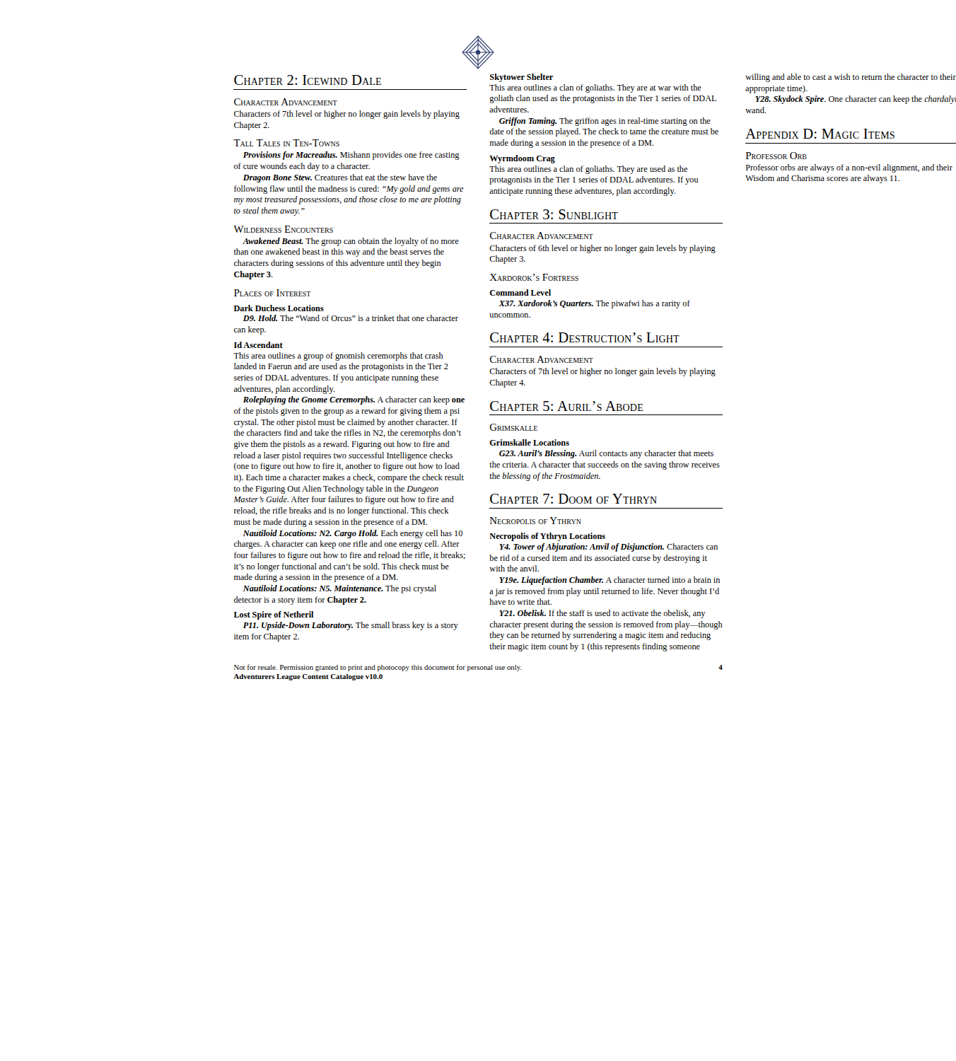Chapter 2: Icewind Dale
Character Advancement
Characters of 7th level or higher no longer gain levels by playing Chapter 2.
Tall Tales in Ten-Towns
Provisions for Macreadus. Mishann provides one free casting of cure wounds each day to a character.
Dragon Bone Stew. Creatures that eat the stew have the following flaw until the madness is cured: “My gold and gems are my most treasured possessions, and those close to me are plotting to steal them away.”
Wilderness Encounters
Awakened Beast. The group can obtain the loyalty of no more than one awakened beast in this way and the beast serves the characters during sessions of this adventure until they begin Chapter 3.
Places of Interest
Dark Duchess Locations
D9. Hold. The “Wand of Orcus” is a trinket that one character can keep.
Id Ascendant
This area outlines a group of gnomish ceremorphs that crash landed in Faerun and are used as the protagonists in the Tier 2 series of DDAL adventures. If you anticipate running these adventures, plan accordingly.
Roleplaying the Gnome Ceremorphs. A character can keep one of the pistols given to the group as a reward for giving them a psi crystal. The other pistol must be claimed by another character. If the characters find and take the rifles in N2, the ceremorphs don’t give them the pistols as a reward. Figuring out how to fire and reload a laser pistol requires two successful Intelligence checks (one to figure out how to fire it, another to figure out how to load it). Each time a character makes a check, compare the check result to the Figuring Out Alien Technology table in the Dungeon Master’s Guide. After four failures to figure out how to fire and reload, the rifle breaks and is no longer functional. This check must be made during a session in the presence of a DM.
Nautiloid Locations: N2. Cargo Hold. Each energy cell has 10 charges. A character can keep one rifle and one energy cell. After four failures to figure out how to fire and reload the rifle, it breaks; it’s no longer functional and can’t be sold. This check must be made during a session in the presence of a DM.
Nautiloid Locations: N5. Maintenance. The psi crystal detector is a story item for Chapter 2.
Lost Spire of Netheril
P11. Upside-Down Laboratory. The small brass key is a story item for Chapter 2.
Skytower Shelter
This area outlines a clan of goliaths. They are at war with the goliath clan used as the protagonists in the Tier 1 series of DDAL adventures.
Griffon Taming. The griffon ages in real-time starting on the date of the session played. The check to tame the creature must be made during a session in the presence of a DM.
Wyrmdoom Crag
This area outlines a clan of goliaths. They are used as the protagonists in the Tier 1 series of DDAL adventures. If you anticipate running these adventures, plan accordingly.
Chapter 3: Sunblight
Character Advancement
Characters of 6th level or higher no longer gain levels by playing Chapter 3.
Xardorok’s Fortress
Command Level
X37. Xardorok’s Quarters. The piwafwi has a rarity of uncommon.
Chapter 4: Destruction’s Light
Character Advancement
Characters of 7th level or higher no longer gain levels by playing Chapter 4.
Chapter 5: Auril’s Abode
Grimskalle
Grimskalle Locations
G23. Auril’s Blessing. Auril contacts any character that meets the criteria. A character that succeeds on the saving throw receives the blessing of the Frostmaiden.
Chapter 7: Doom of Ythryn
Necropolis of Ythryn
Necropolis of Ythryn Locations
Y4. Tower of Abjuration: Anvil of Disjunction. Characters can be rid of a cursed item and its associated curse by destroying it with the anvil.
Y19e. Liquefaction Chamber. A character turned into a brain in a jar is removed from play until returned to life. Never thought I’d have to write that.
Y21. Obelisk. If the staff is used to activate the obelisk, any character present during the session is removed from play—though they can be returned by surrendering a magic item and reducing their magic item count by 1 (this represents finding someone willing and able to cast a wish to return the character to their appropriate time).
Y28. Skydock Spire. One character can keep the chardalyn wand.
Appendix D: Magic Items
Professor Orb
Professor orbs are always of a non-evil alignment, and their Wisdom and Charisma scores are always 11.
Not for resale. Permission granted to print and photocopy this document for personal use only.
4
Adventurers League Content Catalogue v10.0